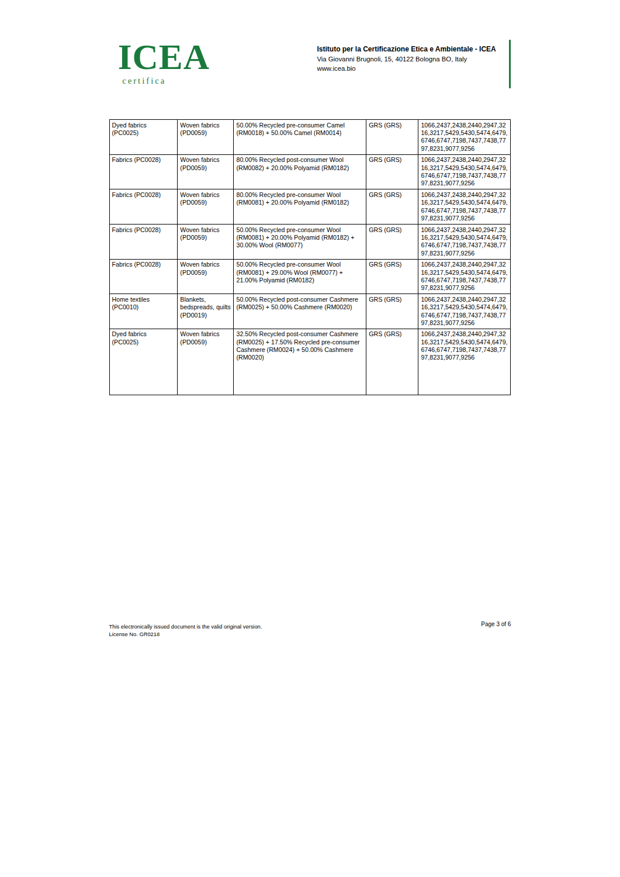ICEA
certifica
Istituto per la Certificazione Etica e Ambientale - ICEA
Via Giovanni Brugnoli, 15, 40122 Bologna BO, Italy
www.icea.bio
| Dyed fabrics (PC0025) | Woven fabrics (PD0059) | 50.00% Recycled pre-consumer Camel (RM0018) + 50.00% Camel (RM0014) | GRS (GRS) | 1066,2437,2438,2440,2947,3216,3217,5429,5430,5474,6479,6746,6747,7198,7437,7438,7797,8231,9077,9256 |
| Fabrics (PC0028) | Woven fabrics (PD0059) | 80.00% Recycled post-consumer Wool (RM0082) + 20.00% Polyamid (RM0182) | GRS (GRS) | 1066,2437,2438,2440,2947,3216,3217,5429,5430,5474,6479,6746,6747,7198,7437,7438,7797,8231,9077,9256 |
| Fabrics (PC0028) | Woven fabrics (PD0059) | 80.00% Recycled pre-consumer Wool (RM0081) + 20.00% Polyamid (RM0182) | GRS (GRS) | 1066,2437,2438,2440,2947,3216,3217,5429,5430,5474,6479,6746,6747,7198,7437,7438,7797,8231,9077,9256 |
| Fabrics (PC0028) | Woven fabrics (PD0059) | 50.00% Recycled pre-consumer Wool (RM0081) + 20.00% Polyamid (RM0182) + 30.00% Wool (RM0077) | GRS (GRS) | 1066,2437,2438,2440,2947,3216,3217,5429,5430,5474,6479,6746,6747,7198,7437,7438,7797,8231,9077,9256 |
| Fabrics (PC0028) | Woven fabrics (PD0059) | 50.00% Recycled pre-consumer Wool (RM0081) + 29.00% Wool (RM0077) + 21.00% Polyamid (RM0182) | GRS (GRS) | 1066,2437,2438,2440,2947,3216,3217,5429,5430,5474,6479,6746,6747,7198,7437,7438,7797,8231,9077,9256 |
| Home textiles (PC0010) | Blankets, bedspreads, quilts (PD0019) | 50.00% Recycled post-consumer Cashmere (RM0025) + 50.00% Cashmere (RM0020) | GRS (GRS) | 1066,2437,2438,2440,2947,3216,3217,5429,5430,5474,6479,6746,6747,7198,7437,7438,7797,8231,9077,9256 |
| Dyed fabrics (PC0025) | Woven fabrics (PD0059) | 32.50% Recycled post-consumer Cashmere (RM0025) + 17.50% Recycled pre-consumer Cashmere (RM0024) + 50.00% Cashmere (RM0020) | GRS (GRS) | 1066,2437,2438,2440,2947,3216,3217,5429,5430,5474,6479,6746,6747,7198,7437,7438,7797,8231,9077,9256 |
Page 3 of 6
This electronically issued document is the valid original version.
License No. GR0218